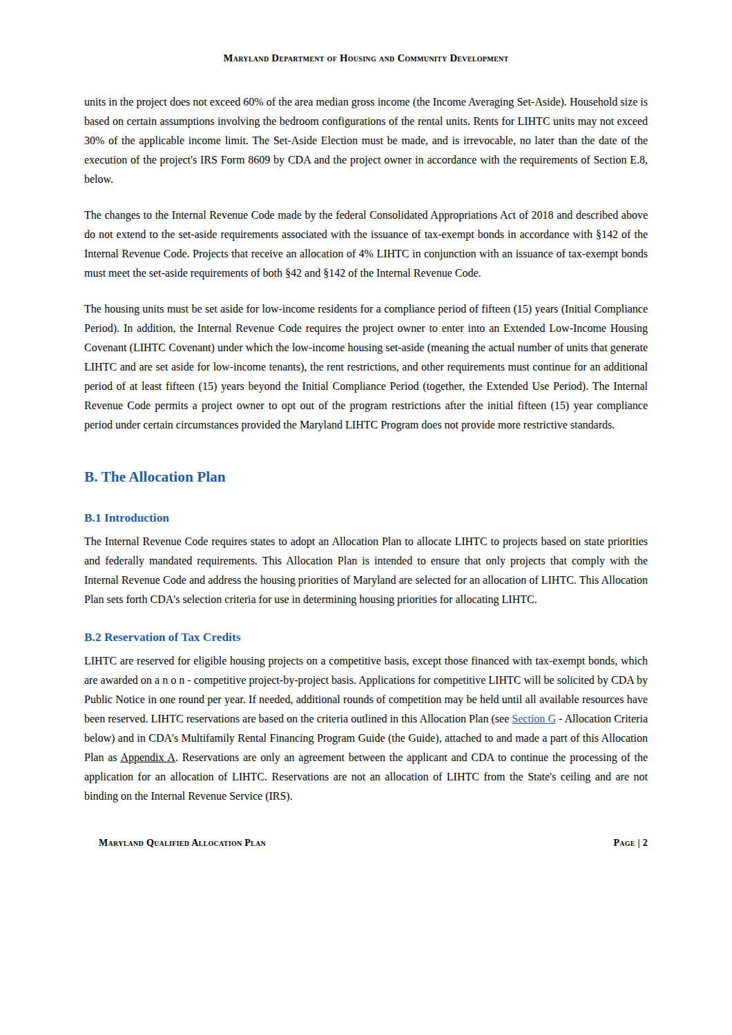Maryland Department of Housing and Community Development
units in the project does not exceed 60% of the area median gross income (the Income Averaging Set-Aside). Household size is based on certain assumptions involving the bedroom configurations of the rental units. Rents for LIHTC units may not exceed 30% of the applicable income limit. The Set-Aside Election must be made, and is irrevocable, no later than the date of the execution of the project's IRS Form 8609 by CDA and the project owner in accordance with the requirements of Section E.8, below.
The changes to the Internal Revenue Code made by the federal Consolidated Appropriations Act of 2018 and described above do not extend to the set-aside requirements associated with the issuance of tax-exempt bonds in accordance with §142 of the Internal Revenue Code. Projects that receive an allocation of 4% LIHTC in conjunction with an issuance of tax-exempt bonds must meet the set-aside requirements of both §42 and §142 of the Internal Revenue Code.
The housing units must be set aside for low-income residents for a compliance period of fifteen (15) years (Initial Compliance Period). In addition, the Internal Revenue Code requires the project owner to enter into an Extended Low-Income Housing Covenant (LIHTC Covenant) under which the low-income housing set-aside (meaning the actual number of units that generate LIHTC and are set aside for low-income tenants), the rent restrictions, and other requirements must continue for an additional period of at least fifteen (15) years beyond the Initial Compliance Period (together, the Extended Use Period). The Internal Revenue Code permits a project owner to opt out of the program restrictions after the initial fifteen (15) year compliance period under certain circumstances provided the Maryland LIHTC Program does not provide more restrictive standards.
B. The Allocation Plan
B.1 Introduction
The Internal Revenue Code requires states to adopt an Allocation Plan to allocate LIHTC to projects based on state priorities and federally mandated requirements. This Allocation Plan is intended to ensure that only projects that comply with the Internal Revenue Code and address the housing priorities of Maryland are selected for an allocation of LIHTC. This Allocation Plan sets forth CDA's selection criteria for use in determining housing priorities for allocating LIHTC.
B.2 Reservation of Tax Credits
LIHTC are reserved for eligible housing projects on a competitive basis, except those financed with tax-exempt bonds, which are awarded on a n o n - competitive project-by-project basis. Applications for competitive LIHTC will be solicited by CDA by Public Notice in one round per year. If needed, additional rounds of competition may be held until all available resources have been reserved. LIHTC reservations are based on the criteria outlined in this Allocation Plan (see Section G - Allocation Criteria below) and in CDA's Multifamily Rental Financing Program Guide (the Guide), attached to and made a part of this Allocation Plan as Appendix A. Reservations are only an agreement between the applicant and CDA to continue the processing of the application for an allocation of LIHTC. Reservations are not an allocation of LIHTC from the State's ceiling and are not binding on the Internal Revenue Service (IRS).
Maryland Qualified Allocation Plan Page | 2